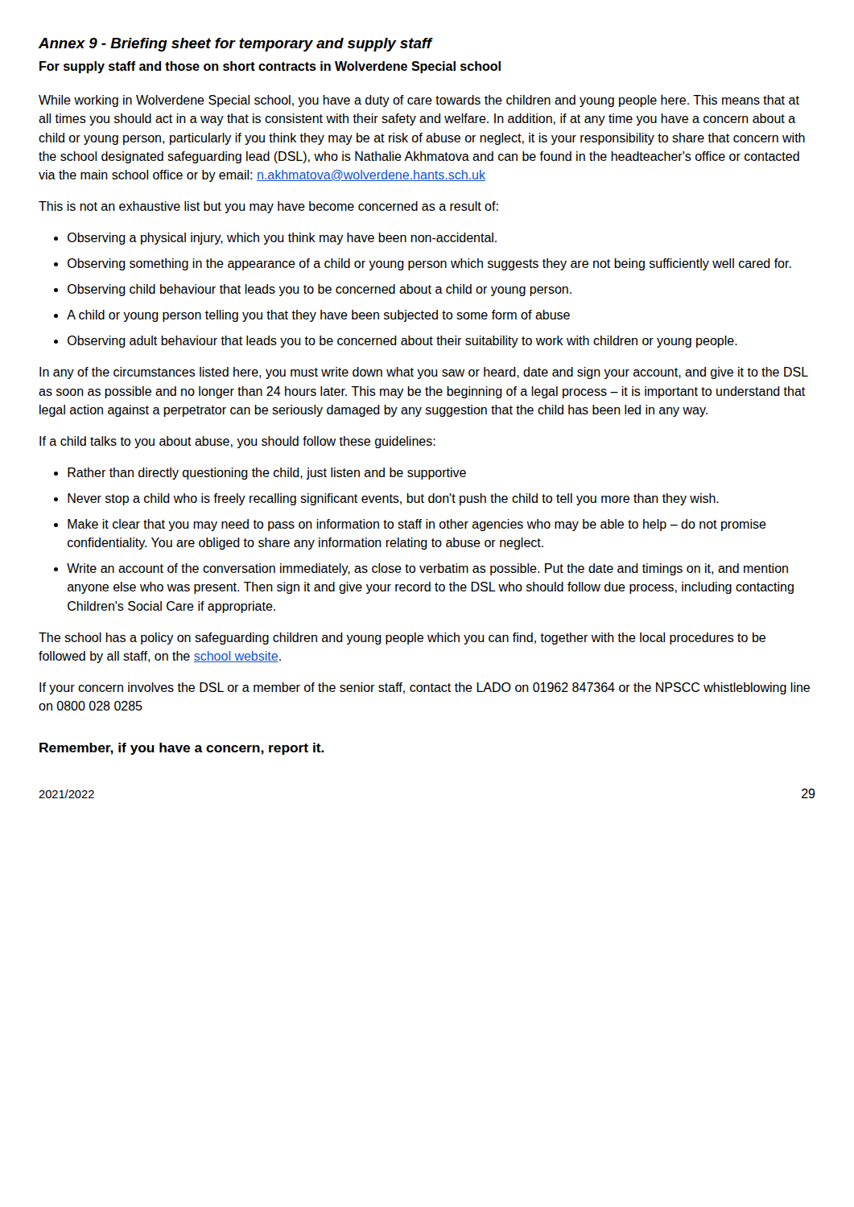Annex 9 - Briefing sheet for temporary and supply staff
For supply staff and those on short contracts in Wolverdene Special school
While working in Wolverdene Special school, you have a duty of care towards the children and young people here. This means that at all times you should act in a way that is consistent with their safety and welfare. In addition, if at any time you have a concern about a child or young person, particularly if you think they may be at risk of abuse or neglect, it is your responsibility to share that concern with the school designated safeguarding lead (DSL), who is Nathalie Akhmatova and can be found in the headteacher's office or contacted via the main school office or by email: n.akhmatova@wolverdene.hants.sch.uk
This is not an exhaustive list but you may have become concerned as a result of:
Observing a physical injury, which you think may have been non-accidental.
Observing something in the appearance of a child or young person which suggests they are not being sufficiently well cared for.
Observing child behaviour that leads you to be concerned about a child or young person.
A child or young person telling you that they have been subjected to some form of abuse
Observing adult behaviour that leads you to be concerned about their suitability to work with children or young people.
In any of the circumstances listed here, you must write down what you saw or heard, date and sign your account, and give it to the DSL as soon as possible and no longer than 24 hours later. This may be the beginning of a legal process – it is important to understand that legal action against a perpetrator can be seriously damaged by any suggestion that the child has been led in any way.
If a child talks to you about abuse, you should follow these guidelines:
Rather than directly questioning the child, just listen and be supportive
Never stop a child who is freely recalling significant events, but don't push the child to tell you more than they wish.
Make it clear that you may need to pass on information to staff in other agencies who may be able to help – do not promise confidentiality. You are obliged to share any information relating to abuse or neglect.
Write an account of the conversation immediately, as close to verbatim as possible. Put the date and timings on it, and mention anyone else who was present. Then sign it and give your record to the DSL who should follow due process, including contacting Children's Social Care if appropriate.
The school has a policy on safeguarding children and young people which you can find, together with the local procedures to be followed by all staff, on the school website.
If your concern involves the DSL or a member of the senior staff, contact the LADO on 01962 847364 or the NPSCC whistleblowing line on 0800 028 0285
Remember, if you have a concern, report it.
2021/2022 29